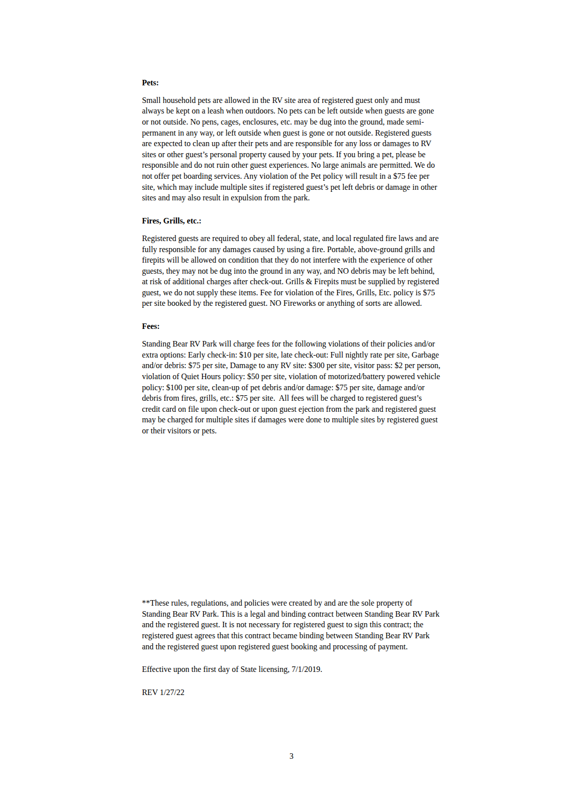Pets:
Small household pets are allowed in the RV site area of registered guest only and must always be kept on a leash when outdoors. No pets can be left outside when guests are gone or not outside. No pens, cages, enclosures, etc. may be dug into the ground, made semi-permanent in any way, or left outside when guest is gone or not outside. Registered guests are expected to clean up after their pets and are responsible for any loss or damages to RV sites or other guest’s personal property caused by your pets. If you bring a pet, please be responsible and do not ruin other guest experiences. No large animals are permitted. We do not offer pet boarding services. Any violation of the Pet policy will result in a $75 fee per site, which may include multiple sites if registered guest’s pet left debris or damage in other sites and may also result in expulsion from the park.
Fires, Grills, etc.:
Registered guests are required to obey all federal, state, and local regulated fire laws and are fully responsible for any damages caused by using a fire. Portable, above-ground grills and firepits will be allowed on condition that they do not interfere with the experience of other guests, they may not be dug into the ground in any way, and NO debris may be left behind, at risk of additional charges after check-out. Grills & Firepits must be supplied by registered guest, we do not supply these items. Fee for violation of the Fires, Grills, Etc. policy is $75 per site booked by the registered guest. NO Fireworks or anything of sorts are allowed.
Fees:
Standing Bear RV Park will charge fees for the following violations of their policies and/or extra options: Early check-in: $10 per site, late check-out: Full nightly rate per site, Garbage and/or debris: $75 per site, Damage to any RV site: $300 per site, visitor pass: $2 per person, violation of Quiet Hours policy: $50 per site, violation of motorized/battery powered vehicle policy: $100 per site, clean-up of pet debris and/or damage: $75 per site, damage and/or debris from fires, grills, etc.: $75 per site. All fees will be charged to registered guest’s credit card on file upon check-out or upon guest ejection from the park and registered guest may be charged for multiple sites if damages were done to multiple sites by registered guest or their visitors or pets.
**These rules, regulations, and policies were created by and are the sole property of Standing Bear RV Park. This is a legal and binding contract between Standing Bear RV Park and the registered guest. It is not necessary for registered guest to sign this contract; the registered guest agrees that this contract became binding between Standing Bear RV Park and the registered guest upon registered guest booking and processing of payment.
Effective upon the first day of State licensing, 7/1/2019.
REV 1/27/22
3